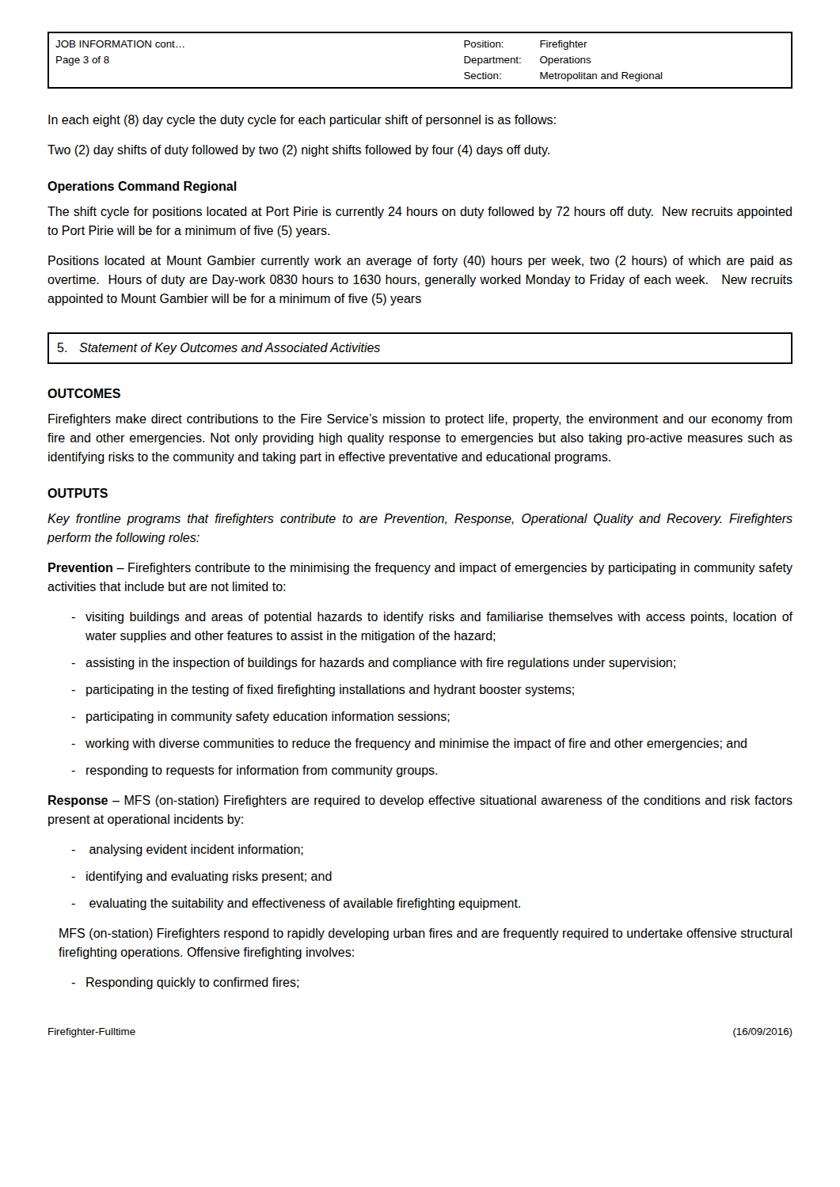| JOB INFORMATION cont… Page 3 of 8 | / Position: / Firefighter / / Department: / Operations / / Section: / Metropolitan and Regional / |
In each eight (8) day cycle the duty cycle for each particular shift of personnel is as follows:
Two (2) day shifts of duty followed by two (2) night shifts followed by four (4) days off duty.
Operations Command Regional
The shift cycle for positions located at Port Pirie is currently 24 hours on duty followed by 72 hours off duty. New recruits appointed to Port Pirie will be for a minimum of five (5) years.
Positions located at Mount Gambier currently work an average of forty (40) hours per week, two (2 hours) of which are paid as overtime. Hours of duty are Day-work 0830 hours to 1630 hours, generally worked Monday to Friday of each week. New recruits appointed to Mount Gambier will be for a minimum of five (5) years
5. Statement of Key Outcomes and Associated Activities
OUTCOMES
Firefighters make direct contributions to the Fire Service’s mission to protect life, property, the environment and our economy from fire and other emergencies. Not only providing high quality response to emergencies but also taking pro-active measures such as identifying risks to the community and taking part in effective preventative and educational programs.
OUTPUTS
Key frontline programs that firefighters contribute to are Prevention, Response, Operational Quality and Recovery. Firefighters perform the following roles:
Prevention – Firefighters contribute to the minimising the frequency and impact of emergencies by participating in community safety activities that include but are not limited to:
visiting buildings and areas of potential hazards to identify risks and familiarise themselves with access points, location of water supplies and other features to assist in the mitigation of the hazard;
assisting in the inspection of buildings for hazards and compliance with fire regulations under supervision;
participating in the testing of fixed firefighting installations and hydrant booster systems;
participating in community safety education information sessions;
working with diverse communities to reduce the frequency and minimise the impact of fire and other emergencies; and
responding to requests for information from community groups.
Response – MFS (on-station) Firefighters are required to develop effective situational awareness of the conditions and risk factors present at operational incidents by:
analysing evident incident information;
identifying and evaluating risks present; and
evaluating the suitability and effectiveness of available firefighting equipment.
MFS (on-station) Firefighters respond to rapidly developing urban fires and are frequently required to undertake offensive structural firefighting operations. Offensive firefighting involves:
Responding quickly to confirmed fires;
Firefighter-Fulltime (16/09/2016)